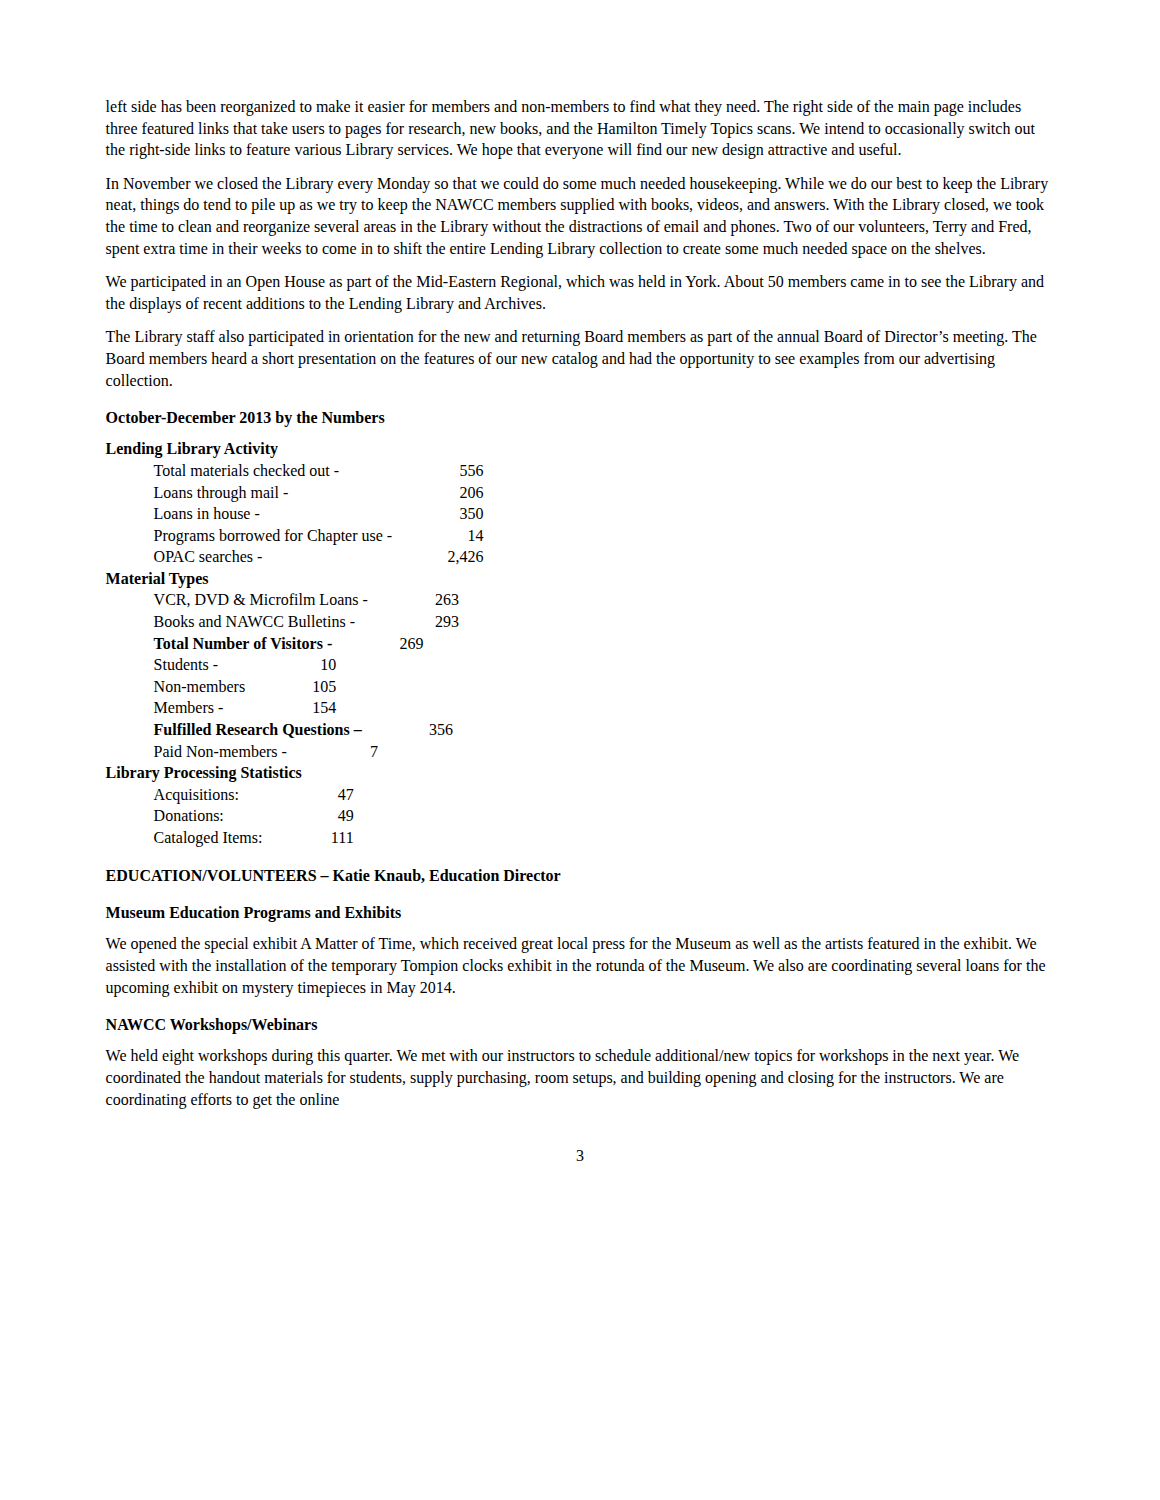left side has been reorganized to make it easier for members and non-members to find what they need. The right side of the main page includes three featured links that take users to pages for research, new books, and the Hamilton Timely Topics scans. We intend to occasionally switch out the right-side links to feature various Library services. We hope that everyone will find our new design attractive and useful.
In November we closed the Library every Monday so that we could do some much needed housekeeping. While we do our best to keep the Library neat, things do tend to pile up as we try to keep the NAWCC members supplied with books, videos, and answers. With the Library closed, we took the time to clean and reorganize several areas in the Library without the distractions of email and phones. Two of our volunteers, Terry and Fred, spent extra time in their weeks to come in to shift the entire Lending Library collection to create some much needed space on the shelves.
We participated in an Open House as part of the Mid-Eastern Regional, which was held in York. About 50 members came in to see the Library and the displays of recent additions to the Lending Library and Archives.
The Library staff also participated in orientation for the new and returning Board members as part of the annual Board of Director’s meeting. The Board members heard a short presentation on the features of our new catalog and had the opportunity to see examples from our advertising collection.
October-December 2013 by the Numbers
Lending Library Activity
| Total materials checked out - | 556 |
| Loans through mail - | 206 |
| Loans in house - | 350 |
| Programs borrowed for Chapter use - | 14 |
| OPAC searches - | 2,426 |
Material Types
| VCR, DVD & Microfilm Loans - | 263 |
| Books and NAWCC Bulletins - | 293 |
| Total Number of Visitors - | 269 |
| Students - | 10 |
| Non-members | 105 |
| Members - | 154 |
| Fulfilled Research Questions – | 356 |
| Paid Non-members - | 7 |
Library Processing Statistics
| Acquisitions: | 47 |
| Donations: | 49 |
| Cataloged Items: | 111 |
EDUCATION/VOLUNTEERS – Katie Knaub, Education Director
Museum Education Programs and Exhibits
We opened the special exhibit A Matter of Time, which received great local press for the Museum as well as the artists featured in the exhibit. We assisted with the installation of the temporary Tompion clocks exhibit in the rotunda of the Museum. We also are coordinating several loans for the upcoming exhibit on mystery timepieces in May 2014.
NAWCC Workshops/Webinars
We held eight workshops during this quarter. We met with our instructors to schedule additional/new topics for workshops in the next year. We coordinated the handout materials for students, supply purchasing, room setups, and building opening and closing for the instructors. We are coordinating efforts to get the online
3